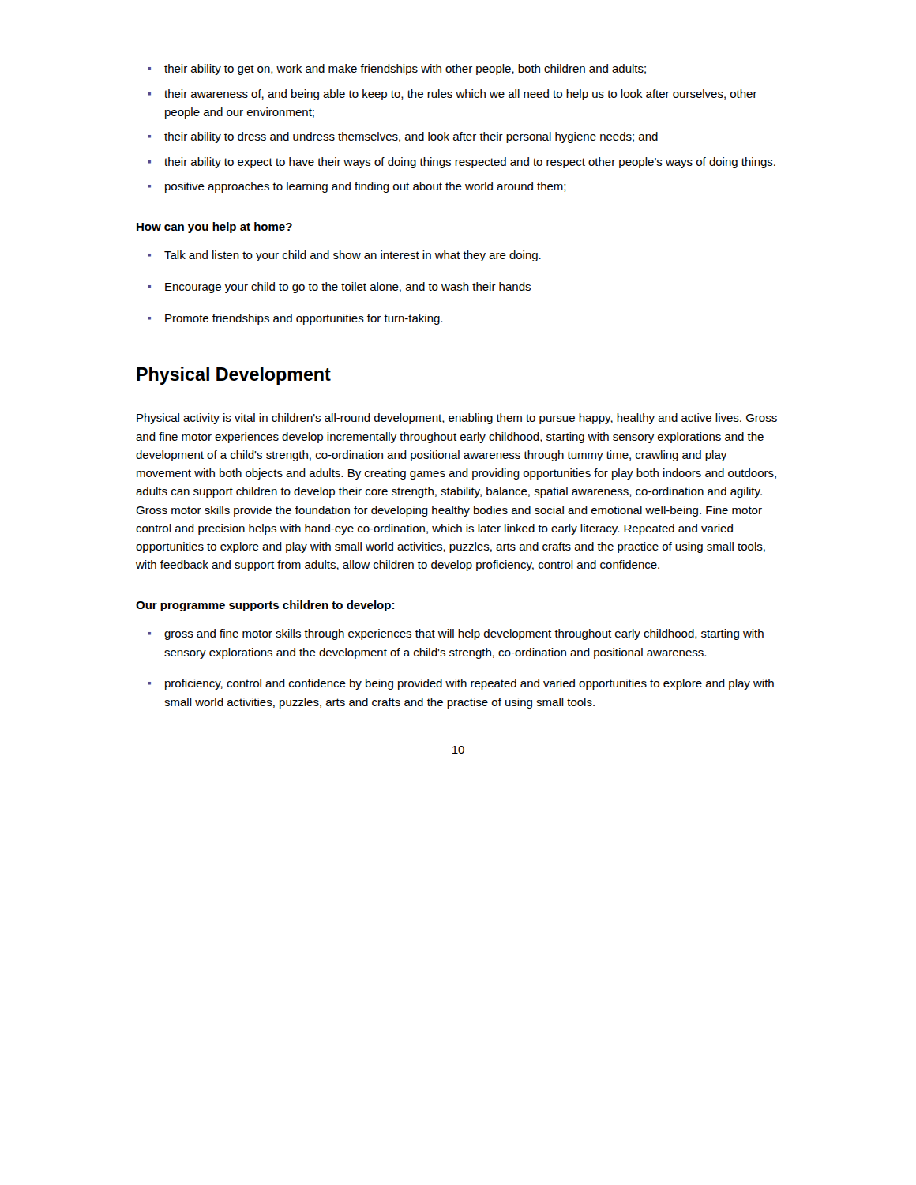their ability to get on, work and make friendships with other people, both children and adults;
their awareness of, and being able to keep to, the rules which we all need to help us to look after ourselves, other people and our environment;
their ability to dress and undress themselves, and look after their personal hygiene needs; and
their ability to expect to have their ways of doing things respected and to respect other people's ways of doing things.
positive approaches to learning and finding out about the world around them;
How can you help at home?
Talk and listen to your child and show an interest in what they are doing.
Encourage your child to go to the toilet alone, and to wash their hands
Promote friendships and opportunities for turn-taking.
Physical Development
Physical activity is vital in children's all-round development, enabling them to pursue happy, healthy and active lives. Gross and fine motor experiences develop incrementally throughout early childhood, starting with sensory explorations and the development of a child's strength, co-ordination and positional awareness through tummy time, crawling and play movement with both objects and adults. By creating games and providing opportunities for play both indoors and outdoors, adults can support children to develop their core strength, stability, balance, spatial awareness, co-ordination and agility. Gross motor skills provide the foundation for developing healthy bodies and social and emotional well-being. Fine motor control and precision helps with hand-eye co-ordination, which is later linked to early literacy. Repeated and varied opportunities to explore and play with small world activities, puzzles, arts and crafts and the practice of using small tools, with feedback and support from adults, allow children to develop proficiency, control and confidence.
Our programme supports children to develop:
gross and fine motor skills through experiences that will help development throughout early childhood, starting with sensory explorations and the development of a child's strength, co-ordination and positional awareness.
proficiency, control and confidence by being provided with repeated and varied opportunities to explore and play with small world activities, puzzles, arts and crafts and the practise of using small tools.
10